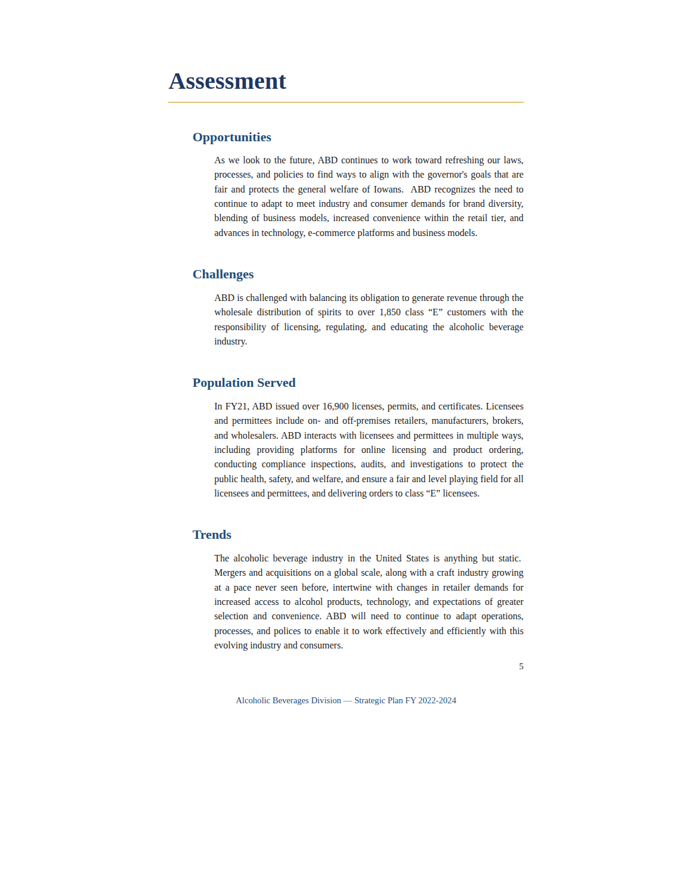Assessment
Opportunities
As we look to the future, ABD continues to work toward refreshing our laws, processes, and policies to find ways to align with the governor's goals that are fair and protects the general welfare of Iowans. ABD recognizes the need to continue to adapt to meet industry and consumer demands for brand diversity, blending of business models, increased convenience within the retail tier, and advances in technology, e-commerce platforms and business models.
Challenges
ABD is challenged with balancing its obligation to generate revenue through the wholesale distribution of spirits to over 1,850 class “E” customers with the responsibility of licensing, regulating, and educating the alcoholic beverage industry.
Population Served
In FY21, ABD issued over 16,900 licenses, permits, and certificates. Licensees and permittees include on- and off-premises retailers, manufacturers, brokers, and wholesalers. ABD interacts with licensees and permittees in multiple ways, including providing platforms for online licensing and product ordering, conducting compliance inspections, audits, and investigations to protect the public health, safety, and welfare, and ensure a fair and level playing field for all licensees and permittees, and delivering orders to class “E” licensees.
Trends
The alcoholic beverage industry in the United States is anything but static. Mergers and acquisitions on a global scale, along with a craft industry growing at a pace never seen before, intertwine with changes in retailer demands for increased access to alcohol products, technology, and expectations of greater selection and convenience. ABD will need to continue to adapt operations, processes, and polices to enable it to work effectively and efficiently with this evolving industry and consumers.
5
Alcoholic Beverages Division — Strategic Plan FY 2022-2024